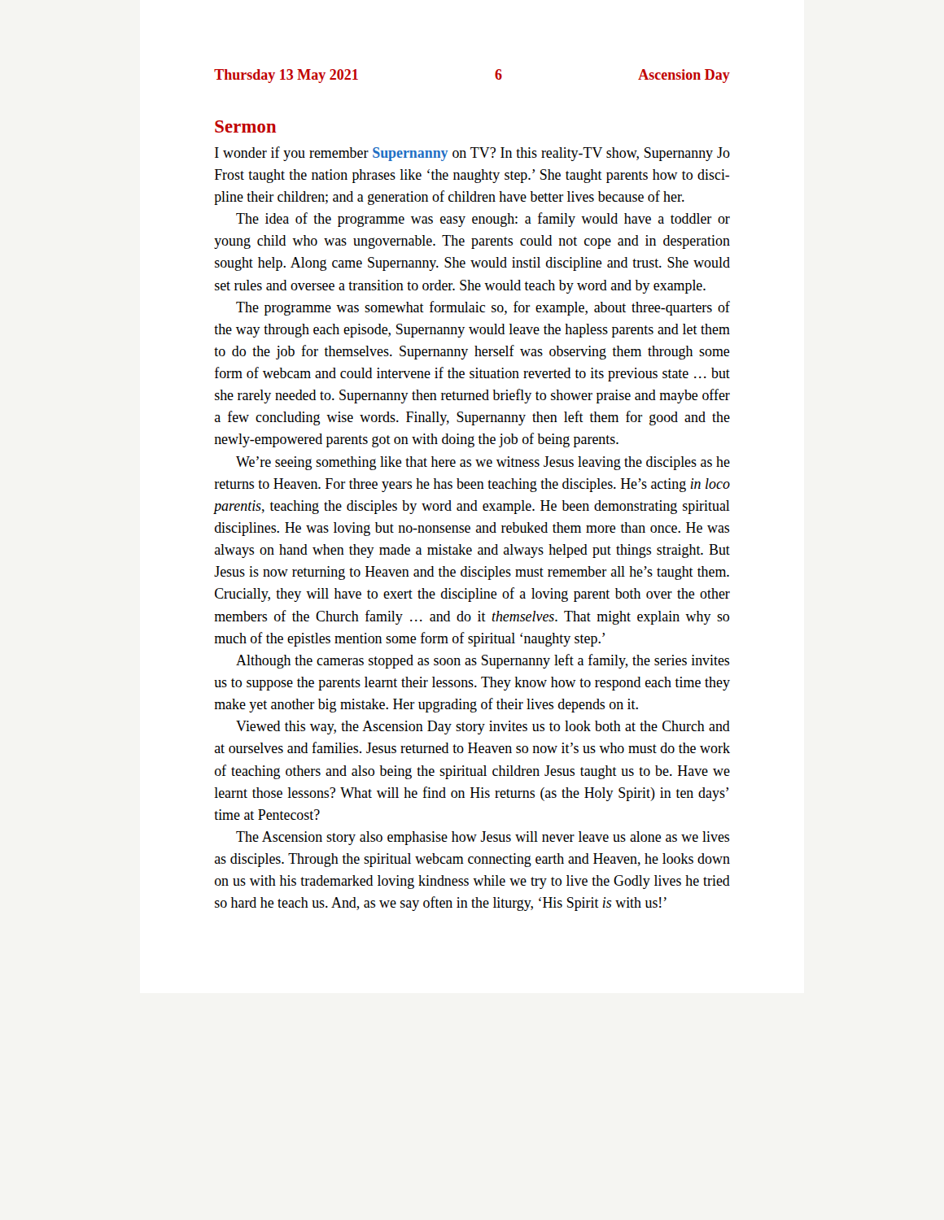Thursday 13 May 2021
6
Ascension Day
Sermon
I wonder if you remember Supernanny on TV? In this reality-TV show, Supernanny Jo Frost taught the nation phrases like ‘the naughty step.’ She taught parents how to discipline their children; and a generation of children have better lives because of her.
The idea of the programme was easy enough: a family would have a toddler or young child who was ungovernable. The parents could not cope and in desperation sought help. Along came Supernanny. She would instil discipline and trust. She would set rules and oversee a transition to order. She would teach by word and by example.
The programme was somewhat formulaic so, for example, about three-quarters of the way through each episode, Supernanny would leave the hapless parents and let them to do the job for themselves. Supernanny herself was observing them through some form of webcam and could intervene if the situation reverted to its previous state … but she rarely needed to. Supernanny then returned briefly to shower praise and maybe offer a few concluding wise words. Finally, Supernanny then left them for good and the newly-empowered parents got on with doing the job of being parents.
We’re seeing something like that here as we witness Jesus leaving the disciples as he returns to Heaven. For three years he has been teaching the disciples. He’s acting in loco parentis, teaching the disciples by word and example. He been demonstrating spiritual disciplines. He was loving but no-nonsense and rebuked them more than once. He was always on hand when they made a mistake and always helped put things straight. But Jesus is now returning to Heaven and the disciples must remember all he’s taught them. Crucially, they will have to exert the discipline of a loving parent both over the other members of the Church family … and do it themselves. That might explain why so much of the epistles mention some form of spiritual ‘naughty step.’
Although the cameras stopped as soon as Supernanny left a family, the series invites us to suppose the parents learnt their lessons. They know how to respond each time they make yet another big mistake. Her upgrading of their lives depends on it.
Viewed this way, the Ascension Day story invites us to look both at the Church and at ourselves and families. Jesus returned to Heaven so now it’s us who must do the work of teaching others and also being the spiritual children Jesus taught us to be. Have we learnt those lessons? What will he find on His returns (as the Holy Spirit) in ten days’ time at Pentecost?
The Ascension story also emphasise how Jesus will never leave us alone as we lives as disciples. Through the spiritual webcam connecting earth and Heaven, he looks down on us with his trademarked loving kindness while we try to live the Godly lives he tried so hard he teach us. And, as we say often in the liturgy, ‘His Spirit is with us!’